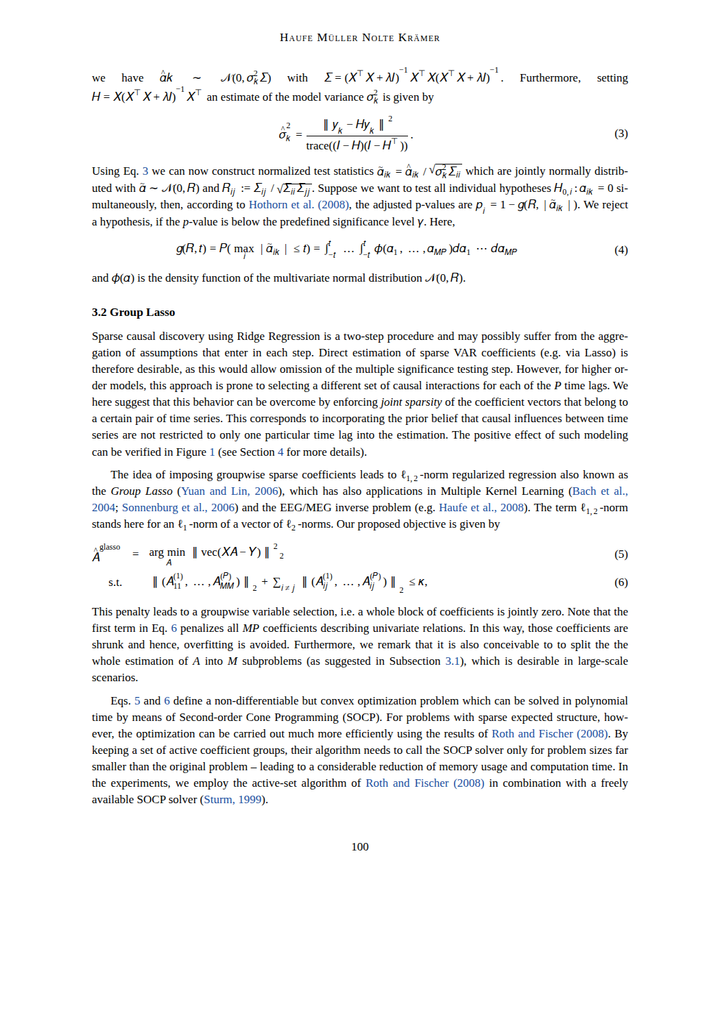Haufe Müller Nolte Krämer
we have α^k ∼ 𝒩(0,σk2Σ) with Σ=(X⊤X+λI)−1X⊤X(X⊤X+λI)−1. Furthermore, setting H=X(X⊤X+λI)−1X⊤ an estimate of the model variance σk2 is given by
σ^k2 = ∥yk−Hyk∥2 trace((I−H)(I−H⊤)) .
(3)
Using Eq. 3 we can now construct normalized test statistics α~ik=α^ik/σk2Σii which are jointly normally distributed with α~∼𝒩(0,R) and Rij:=Σij/ΣiiΣjj. Suppose we want to test all individual hypotheses H0,i:αik=0 simultaneously, then, according to Hothorn et al. (2008), the adjusted p-values are pi=1−g(R,|α~ik|). We reject a hypothesis, if the p-value is below the predefined significance level γ. Here,
g(R,t) = P ( maxi |α~ik| ≤t ) = ∫−tt … ∫−tt ϕ(α1,…,αMP) dα1⋯dαMP
(4)
and ϕ(α) is the density function of the multivariate normal distribution 𝒩(0,R).
3.2 Group Lasso
Sparse causal discovery using Ridge Regression is a two-step procedure and may possibly suffer from the aggregation of assumptions that enter in each step. Direct estimation of sparse VAR coefficients (e.g. via Lasso) is therefore desirable, as this would allow omission of the multiple significance testing step. However, for higher order models, this approach is prone to selecting a different set of causal interactions for each of the P time lags. We here suggest that this behavior can be overcome by enforcing joint sparsity of the coefficient vectors that belong to a certain pair of time series. This corresponds to incorporating the prior belief that causal influences between time series are not restricted to only one particular time lag into the estimation. The positive effect of such modeling can be verified in Figure 1 (see Section 4 for more details).
The idea of imposing groupwise sparse coefficients leads to ℓ1,2-norm regularized regression also known as the Group Lasso (Yuan and Lin, 2006), which has also applications in Multiple Kernel Learning (Bach et al., 2004; Sonnenburg et al., 2006) and the EEG/MEG inverse problem (e.g. Haufe et al., 2008). The term ℓ1,2-norm stands here for an ℓ1-norm of a vector of ℓ2-norms. Our proposed objective is given by
A^glasso
=
argminA ∥vec(XA−Y)∥2 2
(5)
s.t.
∥(A11(1),…,AMM(P))∥ 2 + ∑i≠j ∥(Aij(1),…,Aij(P))∥ 2 ≤κ,
(6)
This penalty leads to a groupwise variable selection, i.e. a whole block of coefficients is jointly zero. Note that the first term in Eq. 6 penalizes all MP coefficients describing univariate relations. In this way, those coefficients are shrunk and hence, overfitting is avoided. Furthermore, we remark that it is also conceivable to to split the the whole estimation of A into M subproblems (as suggested in Subsection 3.1), which is desirable in large-scale scenarios.
Eqs. 5 and 6 define a non-differentiable but convex optimization problem which can be solved in polynomial time by means of Second-order Cone Programming (SOCP). For problems with sparse expected structure, however, the optimization can be carried out much more efficiently using the results of Roth and Fischer (2008). By keeping a set of active coefficient groups, their algorithm needs to call the SOCP solver only for problem sizes far smaller than the original problem – leading to a considerable reduction of memory usage and computation time. In the experiments, we employ the active-set algorithm of Roth and Fischer (2008) in combination with a freely available SOCP solver (Sturm, 1999).
100